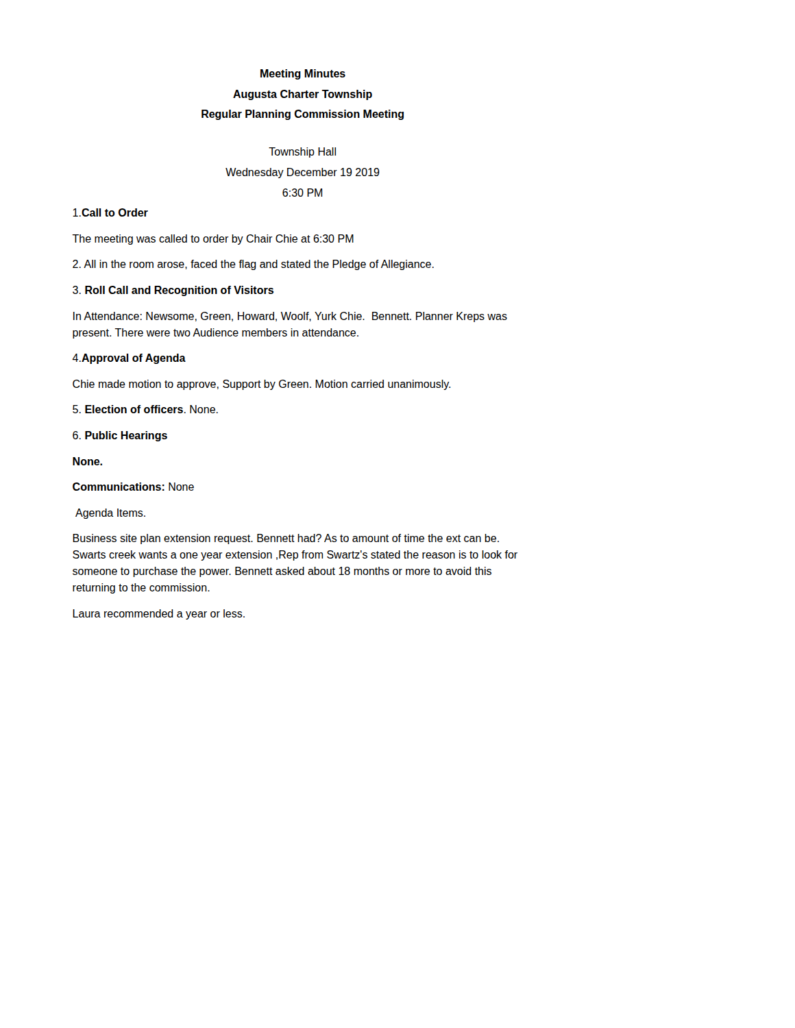Meeting Minutes
Augusta Charter Township
Regular Planning Commission Meeting
Township Hall
Wednesday December 19 2019
6:30 PM
1.Call to Order
The meeting was called to order by Chair Chie at 6:30 PM
2. All in the room arose, faced the flag and stated the Pledge of Allegiance.
3. Roll Call and Recognition of Visitors
In Attendance: Newsome, Green, Howard, Woolf, Yurk Chie. Bennett. Planner Kreps was present. There were two Audience members in attendance.
4.Approval of Agenda
Chie made motion to approve, Support by Green. Motion carried unanimously.
5. Election of officers. None.
6. Public Hearings
None.
Communications: None
Agenda Items.
Business site plan extension request. Bennett had? As to amount of time the ext can be. Swarts creek wants a one year extension ,Rep from Swartz's stated the reason is to look for someone to purchase the power. Bennett asked about 18 months or more to avoid this returning to the commission.
Laura recommended a year or less.